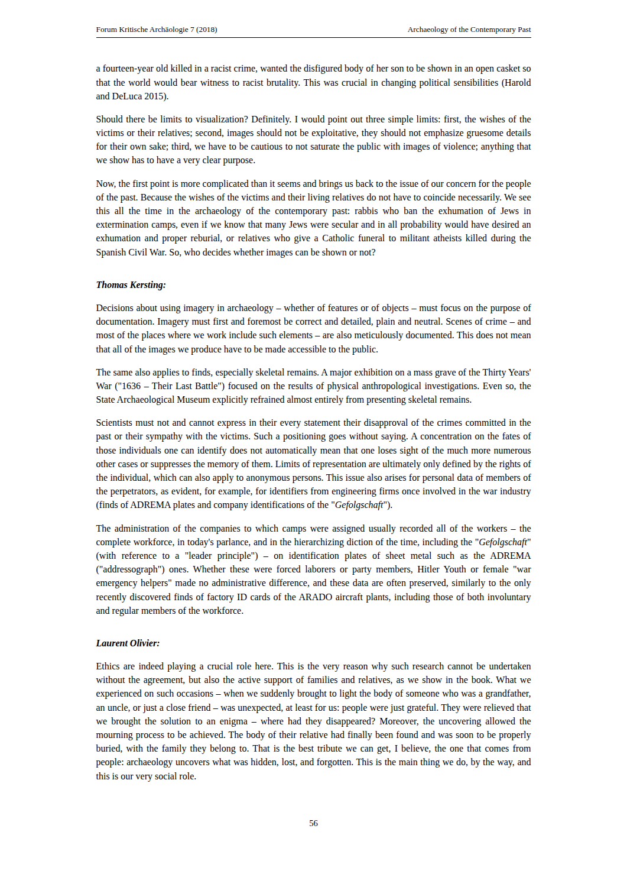Forum Kritische Archäologie 7 (2018) Archaeology of the Contemporary Past
a fourteen-year old killed in a racist crime, wanted the disfigured body of her son to be shown in an open casket so that the world would bear witness to racist brutality. This was crucial in changing political sensibilities (Harold and DeLuca 2015).
Should there be limits to visualization? Definitely. I would point out three simple limits: first, the wishes of the victims or their relatives; second, images should not be exploitative, they should not emphasize gruesome details for their own sake; third, we have to be cautious to not saturate the public with images of violence; anything that we show has to have a very clear purpose.
Now, the first point is more complicated than it seems and brings us back to the issue of our concern for the people of the past. Because the wishes of the victims and their living relatives do not have to coincide necessarily. We see this all the time in the archaeology of the contemporary past: rabbis who ban the exhumation of Jews in extermination camps, even if we know that many Jews were secular and in all probability would have desired an exhumation and proper reburial, or relatives who give a Catholic funeral to militant atheists killed during the Spanish Civil War. So, who decides whether images can be shown or not?
Thomas Kersting:
Decisions about using imagery in archaeology – whether of features or of objects – must focus on the purpose of documentation. Imagery must first and foremost be correct and detailed, plain and neutral. Scenes of crime – and most of the places where we work include such elements – are also meticulously documented. This does not mean that all of the images we produce have to be made accessible to the public.
The same also applies to finds, especially skeletal remains. A major exhibition on a mass grave of the Thirty Years' War ("1636 – Their Last Battle") focused on the results of physical anthropological investigations. Even so, the State Archaeological Museum explicitly refrained almost entirely from presenting skeletal remains.
Scientists must not and cannot express in their every statement their disapproval of the crimes committed in the past or their sympathy with the victims. Such a positioning goes without saying. A concentration on the fates of those individuals one can identify does not automatically mean that one loses sight of the much more numerous other cases or suppresses the memory of them. Limits of representation are ultimately only defined by the rights of the individual, which can also apply to anonymous persons. This issue also arises for personal data of members of the perpetrators, as evident, for example, for identifiers from engineering firms once involved in the war industry (finds of ADREMA plates and company identifications of the "Gefolgschaft").
The administration of the companies to which camps were assigned usually recorded all of the workers – the complete workforce, in today's parlance, and in the hierarchizing diction of the time, including the "Gefolgschaft" (with reference to a "leader principle") – on identification plates of sheet metal such as the ADREMA ("addressograph") ones. Whether these were forced laborers or party members, Hitler Youth or female "war emergency helpers" made no administrative difference, and these data are often preserved, similarly to the only recently discovered finds of factory ID cards of the ARADO aircraft plants, including those of both involuntary and regular members of the workforce.
Laurent Olivier:
Ethics are indeed playing a crucial role here. This is the very reason why such research cannot be undertaken without the agreement, but also the active support of families and relatives, as we show in the book. What we experienced on such occasions – when we suddenly brought to light the body of someone who was a grandfather, an uncle, or just a close friend – was unexpected, at least for us: people were just grateful. They were relieved that we brought the solution to an enigma – where had they disappeared? Moreover, the uncovering allowed the mourning process to be achieved. The body of their relative had finally been found and was soon to be properly buried, with the family they belong to. That is the best tribute we can get, I believe, the one that comes from people: archaeology uncovers what was hidden, lost, and forgotten. This is the main thing we do, by the way, and this is our very social role.
56